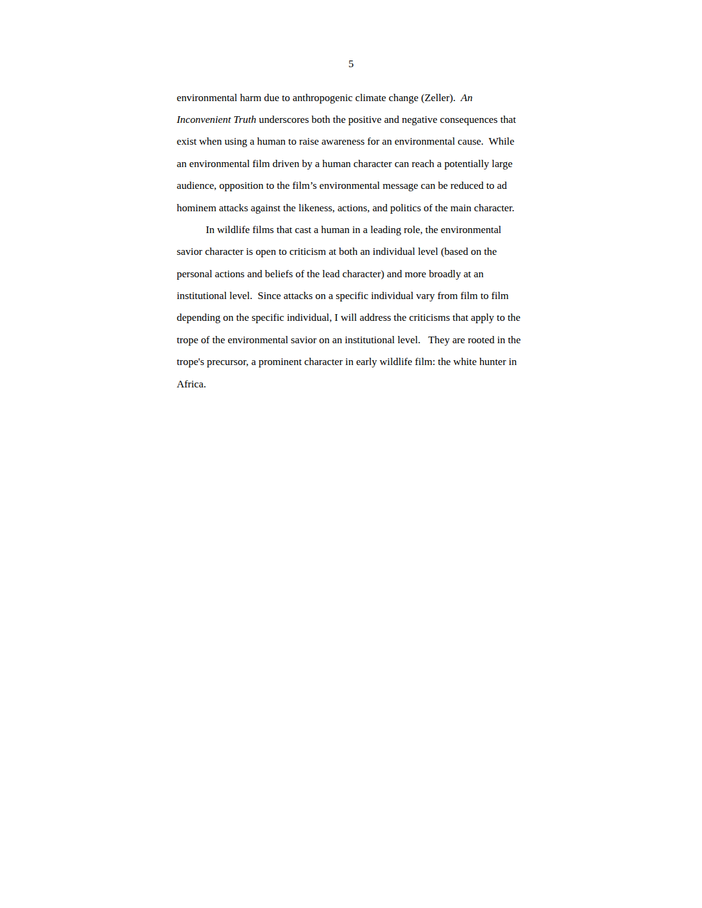5
environmental harm due to anthropogenic climate change (Zeller). An Inconvenient Truth underscores both the positive and negative consequences that exist when using a human to raise awareness for an environmental cause. While an environmental film driven by a human character can reach a potentially large audience, opposition to the film’s environmental message can be reduced to ad hominem attacks against the likeness, actions, and politics of the main character.
In wildlife films that cast a human in a leading role, the environmental savior character is open to criticism at both an individual level (based on the personal actions and beliefs of the lead character) and more broadly at an institutional level. Since attacks on a specific individual vary from film to film depending on the specific individual, I will address the criticisms that apply to the trope of the environmental savior on an institutional level. They are rooted in the trope's precursor, a prominent character in early wildlife film: the white hunter in Africa.